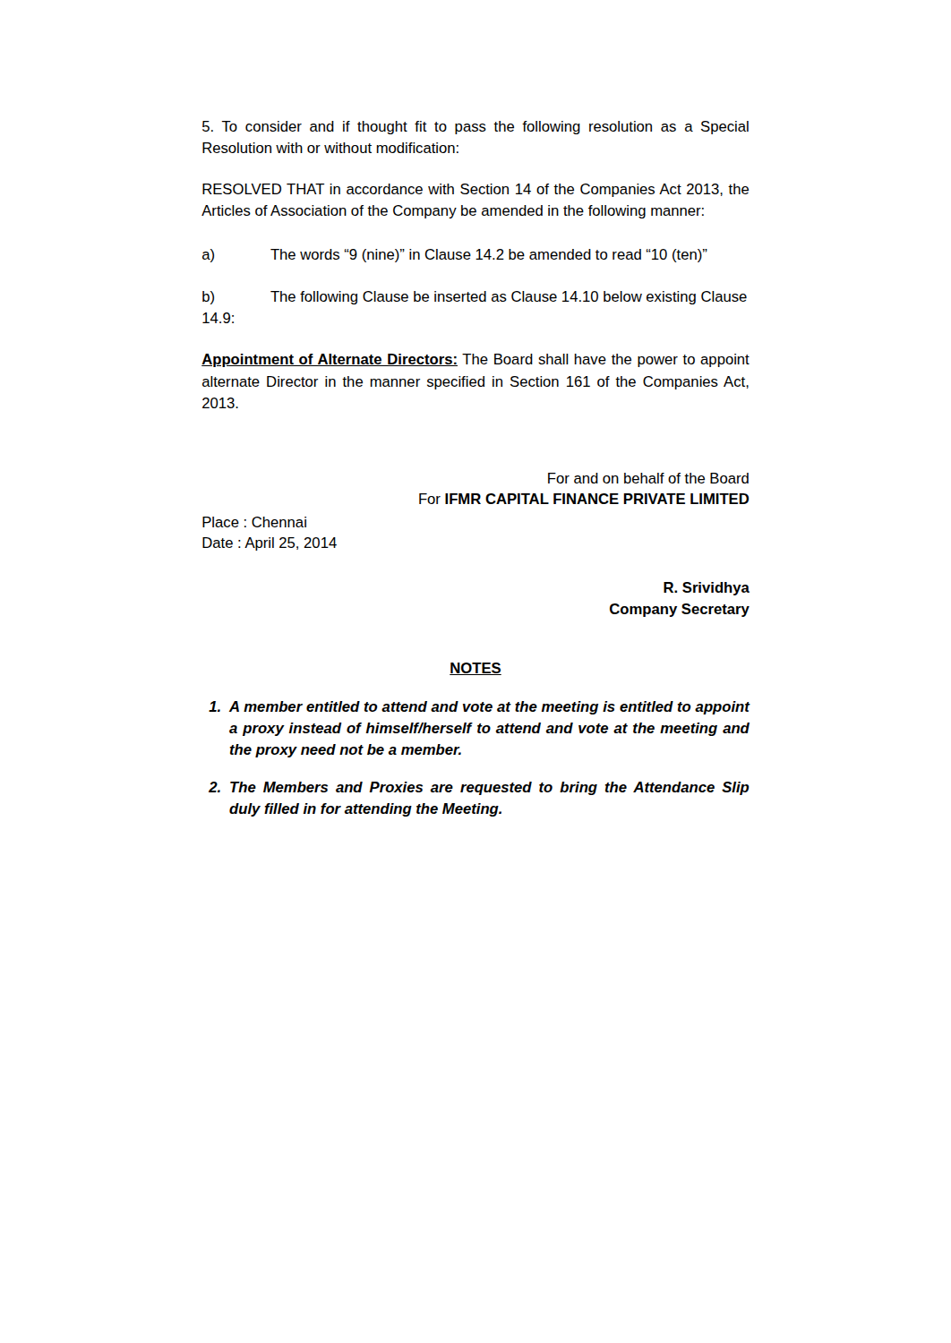5. To consider and if thought fit to pass the following resolution as a Special Resolution with or without modification:
RESOLVED THAT in accordance with Section 14 of the Companies Act 2013, the Articles of Association of the Company be amended in the following manner:
a) The words “9 (nine)” in Clause 14.2 be amended to read “10 (ten)”
b) The following Clause be inserted as Clause 14.10 below existing Clause 14.9:
Appointment of Alternate Directors: The Board shall have the power to appoint alternate Director in the manner specified in Section 161 of the Companies Act, 2013.
For and on behalf of the Board
For IFMR CAPITAL FINANCE PRIVATE LIMITED
Place : Chennai
Date : April 25, 2014
R. Srividhya
Company Secretary
NOTES
A member entitled to attend and vote at the meeting is entitled to appoint a proxy instead of himself/herself to attend and vote at the meeting and the proxy need not be a member.
The Members and Proxies are requested to bring the Attendance Slip duly filled in for attending the Meeting.